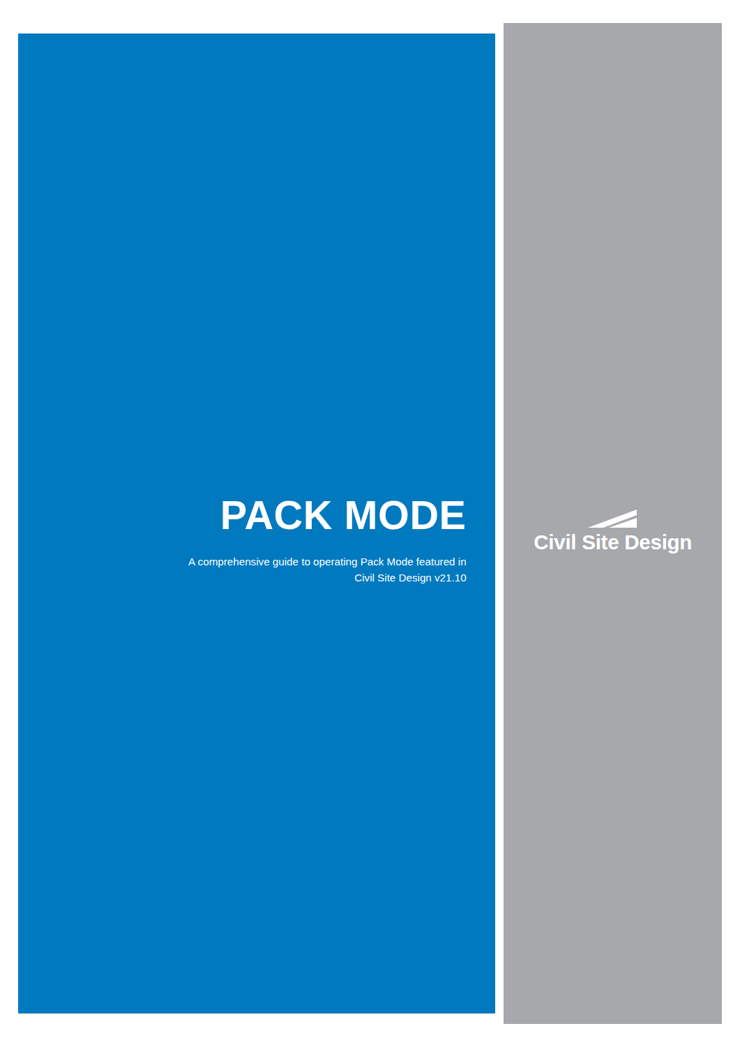PACK MODE
A comprehensive guide to operating Pack Mode featured in Civil Site Design v21.10
Civil Site Design